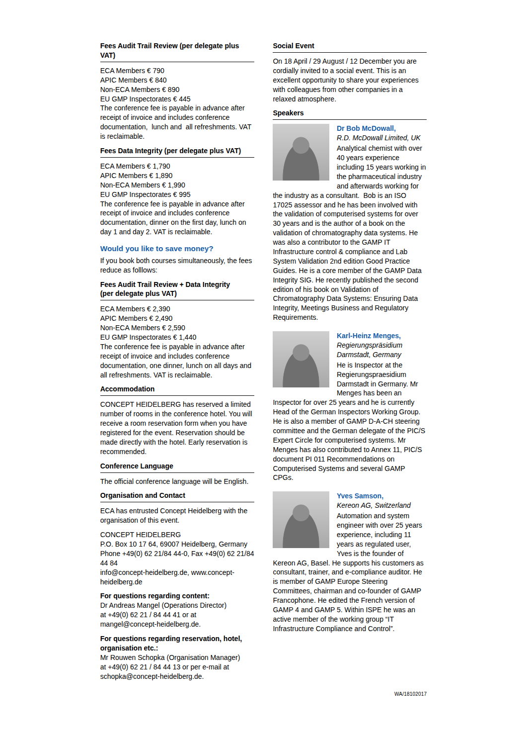Fees Audit Trail Review (per delegate plus VAT)
ECA Members € 790
APIC Members € 840
Non-ECA Members € 890
EU GMP Inspectorates € 445
The conference fee is payable in advance after receipt of invoice and includes conference documentation, lunch and all refreshments. VAT is reclaimable.
Fees Data Integrity (per delegate plus VAT)
ECA Members € 1,790
APIC Members € 1,890
Non-ECA Members € 1,990
EU GMP Inspectorates € 995
The conference fee is payable in advance after receipt of invoice and includes conference documentation, dinner on the first day, lunch on day 1 and day 2. VAT is reclaimable.
Would you like to save money?
If you book both courses simultaneously, the fees reduce as folllows:
Fees Audit Trail Review + Data Integrity
(per delegate plus VAT)
ECA Members € 2,390
APIC Members € 2,490
Non-ECA Members € 2,590
EU GMP Inspectorates € 1,440
The conference fee is payable in advance after receipt of invoice and includes conference documentation, one dinner, lunch on all days and all refreshments. VAT is reclaimable.
Accommodation
CONCEPT HEIDELBERG has reserved a limited number of rooms in the conference hotel. You will receive a room reservation form when you have registered for the event. Reservation should be made directly with the hotel. Early reservation is recommended.
Conference Language
The official conference language will be English.
Organisation and Contact
ECA has entrusted Concept Heidelberg with the organisation of this event.
CONCEPT HEIDELBERG
P.O. Box 10 17 64, 69007 Heidelberg, Germany
Phone +49(0) 62 21/84 44-0, Fax +49(0) 62 21/84 44 84
info@concept-heidelberg.de, www.concept-heidelberg.de
For questions regarding content:
Dr Andreas Mangel (Operations Director)
at +49(0) 62 21 / 84 44 41 or at
mangel@concept-heidelberg.de.
For questions regarding reservation, hotel, organisation etc.:
Mr Rouwen Schopka (Organisation Manager)
at +49(0) 62 21 / 84 44 13 or per e-mail at
schopka@concept-heidelberg.de.
Social Event
On 18 April / 29 August / 12 December you are cordially invited to a social event. This is an excellent opportunity to share your experiences with colleagues from other companies in a relaxed atmosphere.
Speakers
Dr Bob McDowall,
R.D. McDowall Limited, UK
Analytical chemist with over 40 years experience including 15 years working in the pharmaceutical industry and afterwards working for the industry as a consultant. Bob is an ISO 17025 assessor and he has been involved with the validation of computerised systems for over 30 years and is the author of a book on the validation of chromatography data systems. He was also a contributor to the GAMP IT Infrastructure control & compliance and Lab System Validation 2nd edition Good Practice Guides. He is a core member of the GAMP Data Integrity SIG. He recently published the second edition of his book on Validation of Chromatography Data Systems: Ensuring Data Integrity, Meetings Business and Regulatory Requirements.
Karl-Heinz Menges,
Regierungspräsidium Darmstadt, Germany
He is Inspector at the Regierungspraesidium Darmstadt in Germany. Mr Menges has been an Inspector for over 25 years and he is currently Head of the German Inspectors Working Group. He is also a member of GAMP D-A-CH steering committee and the German delegate of the PIC/S Expert Circle for computerised systems. Mr Menges has also contributed to Annex 11, PIC/S document PI 011 Recommendations on Computerised Systems and several GAMP CPGs.
Yves Samson,
Kereon AG, Switzerland
Automation and system engineer with over 25 years experience, including 11 years as regulated user, Yves is the founder of Kereon AG, Basel. He supports his customers as consultant, trainer, and e-compliance auditor. He is member of GAMP Europe Steering Committees, chairman and co-founder of GAMP Francophone. He edited the French version of GAMP 4 and GAMP 5. Within ISPE he was an active member of the working group “IT Infrastructure Compliance and Control”.
WA/18102017